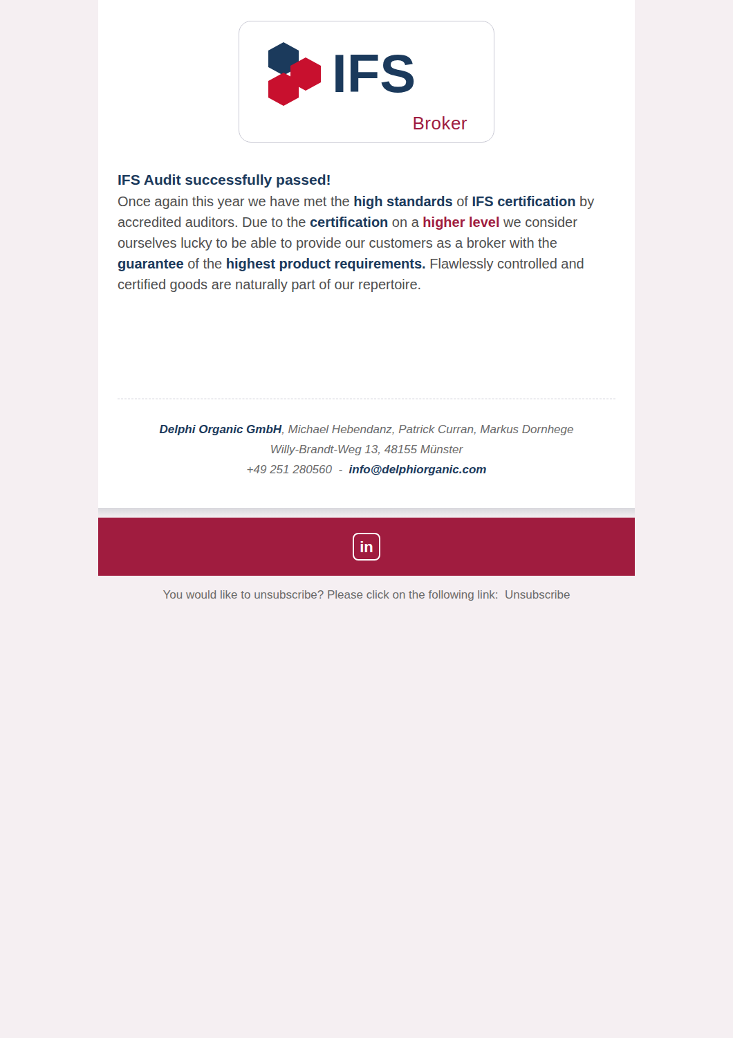IFS Broker
IFS Audit successfully passed!
Once again this year we have met the high standards of IFS certification by accredited auditors. Due to the certification on a higher level we consider ourselves lucky to be able to provide our customers as a broker with the guarantee of the highest product requirements. Flawlessly controlled and certified goods are naturally part of our repertoire.
Delphi Organic GmbH, Michael Hebendanz, Patrick Curran, Markus Dornhege
Willy-Brandt-Weg 13, 48155 Münster
+49 251 280560 - info@delphiorganic.com
in
You would like to unsubscribe? Please click on the following link: Unsubscribe